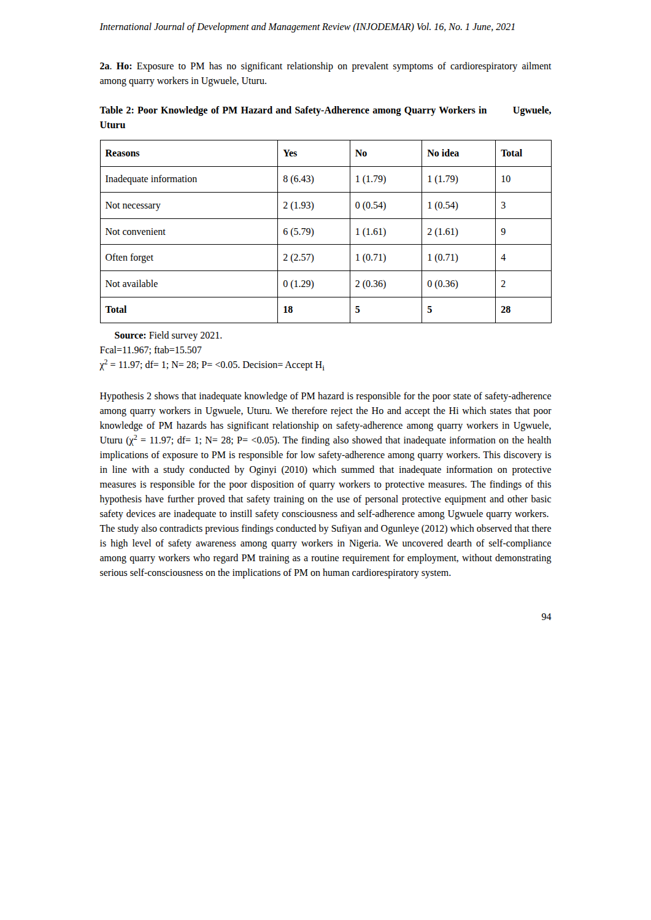International Journal of Development and Management Review (INJODEMAR) Vol. 16, No. 1 June, 2021
2a. Ho: Exposure to PM has no significant relationship on prevalent symptoms of cardiorespiratory ailment among quarry workers in Ugwuele, Uturu.
Table 2: Poor Knowledge of PM Hazard and Safety-Adherence among Quarry Workers in Ugwuele, Uturu
| Reasons | Yes | No | No idea | Total |
| --- | --- | --- | --- | --- |
| Inadequate information | 8 (6.43) | 1 (1.79) | 1 (1.79) | 10 |
| Not necessary | 2 (1.93) | 0 (0.54) | 1 (0.54) | 3 |
| Not convenient | 6 (5.79) | 1 (1.61) | 2 (1.61) | 9 |
| Often forget | 2 (2.57) | 1 (0.71) | 1 (0.71) | 4 |
| Not available | 0 (1.29) | 2 (0.36) | 0 (0.36) | 2 |
| Total | 18 | 5 | 5 | 28 |
Source: Field survey 2021.
Fcal=11.967; ftab=15.507 χ2 = 11.97; df= 1; N= 28; P= <0.05. Decision= Accept Hi
Hypothesis 2 shows that inadequate knowledge of PM hazard is responsible for the poor state of safety-adherence among quarry workers in Ugwuele, Uturu. We therefore reject the Ho and accept the Hi which states that poor knowledge of PM hazards has significant relationship on safety-adherence among quarry workers in Ugwuele, Uturu (χ2 = 11.97; df= 1; N= 28; P= <0.05). The finding also showed that inadequate information on the health implications of exposure to PM is responsible for low safety-adherence among quarry workers. This discovery is in line with a study conducted by Oginyi (2010) which summed that inadequate information on protective measures is responsible for the poor disposition of quarry workers to protective measures. The findings of this hypothesis have further proved that safety training on the use of personal protective equipment and other basic safety devices are inadequate to instill safety consciousness and self-adherence among Ugwuele quarry workers. The study also contradicts previous findings conducted by Sufiyan and Ogunleye (2012) which observed that there is high level of safety awareness among quarry workers in Nigeria. We uncovered dearth of self-compliance among quarry workers who regard PM training as a routine requirement for employment, without demonstrating serious self-consciousness on the implications of PM on human cardiorespiratory system.
94